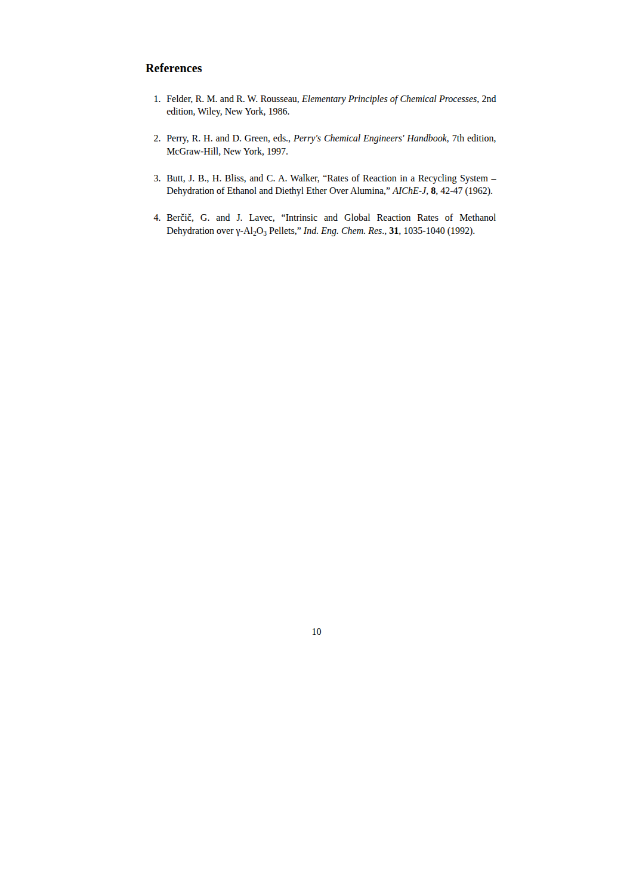References
Felder, R. M. and R. W. Rousseau, Elementary Principles of Chemical Processes, 2nd edition, Wiley, New York, 1986.
Perry, R. H. and D. Green, eds., Perry's Chemical Engineers' Handbook, 7th edition, McGraw-Hill, New York, 1997.
Butt, J. B., H. Bliss, and C. A. Walker, “Rates of Reaction in a Recycling System – Dehydration of Ethanol and Diethyl Ether Over Alumina,” AIChE-J, 8, 42-47 (1962).
Berčič, G. and J. Lavec, “Intrinsic and Global Reaction Rates of Methanol Dehydration over γ-Al2O3 Pellets,” Ind. Eng. Chem. Res., 31, 1035-1040 (1992).
10